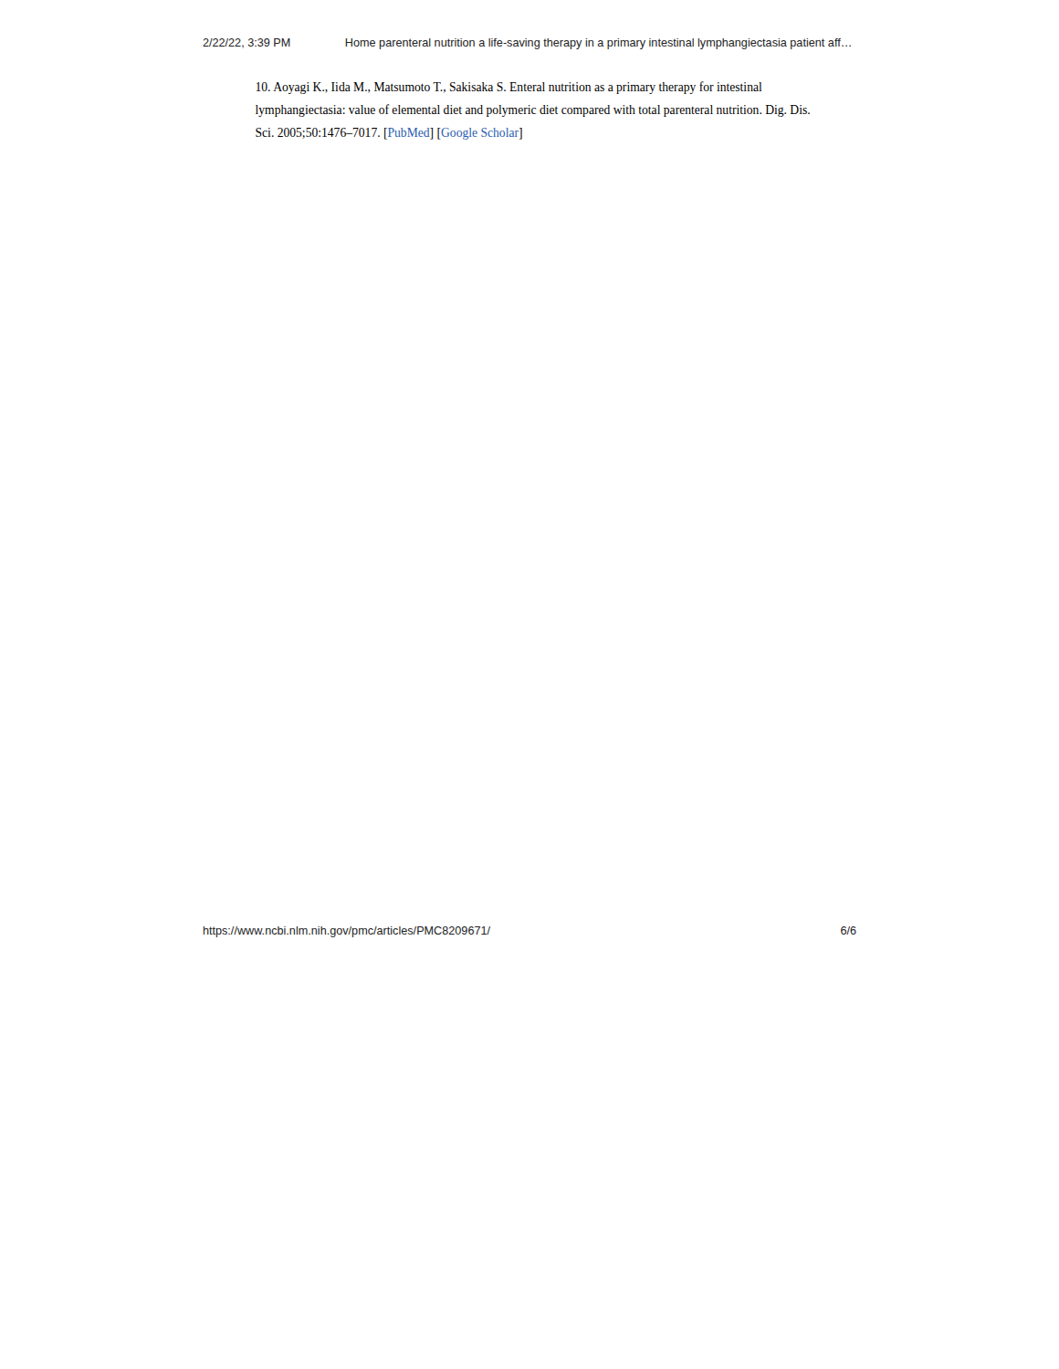2/22/22, 3:39 PM Home parenteral nutrition a life-saving therapy in a primary intestinal lymphangiectasia patient affecting the entire GI tract – 3 year…
10. Aoyagi K., Iida M., Matsumoto T., Sakisaka S. Enteral nutrition as a primary therapy for intestinal lymphangiectasia: value of elemental diet and polymeric diet compared with total parenteral nutrition. Dig. Dis. Sci. 2005;50:1476–7017. [PubMed] [Google Scholar]
https://www.ncbi.nlm.nih.gov/pmc/articles/PMC8209671/ 6/6